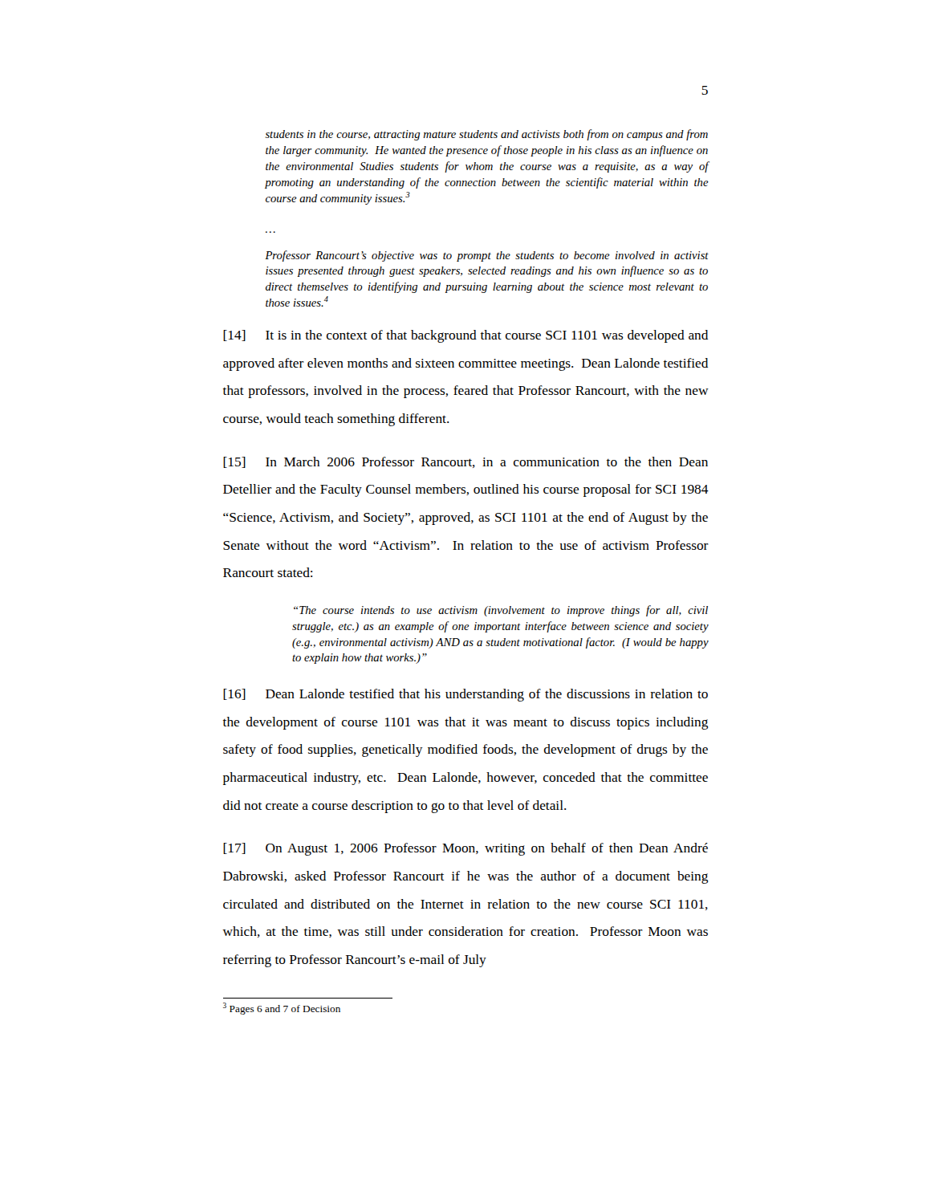5
students in the course, attracting mature students and activists both from on campus and from the larger community. He wanted the presence of those people in his class as an influence on the environmental Studies students for whom the course was a requisite, as a way of promoting an understanding of the connection between the scientific material within the course and community issues.3
…
Professor Rancourt’s objective was to prompt the students to become involved in activist issues presented through guest speakers, selected readings and his own influence so as to direct themselves to identifying and pursuing learning about the science most relevant to those issues.4
[14] It is in the context of that background that course SCI 1101 was developed and approved after eleven months and sixteen committee meetings. Dean Lalonde testified that professors, involved in the process, feared that Professor Rancourt, with the new course, would teach something different.
[15] In March 2006 Professor Rancourt, in a communication to the then Dean Detellier and the Faculty Counsel members, outlined his course proposal for SCI 1984 “Science, Activism, and Society”, approved, as SCI 1101 at the end of August by the Senate without the word “Activism”. In relation to the use of activism Professor Rancourt stated:
“The course intends to use activism (involvement to improve things for all, civil struggle, etc.) as an example of one important interface between science and society (e.g., environmental activism) AND as a student motivational factor. (I would be happy to explain how that works.)”
[16] Dean Lalonde testified that his understanding of the discussions in relation to the development of course 1101 was that it was meant to discuss topics including safety of food supplies, genetically modified foods, the development of drugs by the pharmaceutical industry, etc. Dean Lalonde, however, conceded that the committee did not create a course description to go to that level of detail.
[17] On August 1, 2006 Professor Moon, writing on behalf of then Dean André Dabrowski, asked Professor Rancourt if he was the author of a document being circulated and distributed on the Internet in relation to the new course SCI 1101, which, at the time, was still under consideration for creation. Professor Moon was referring to Professor Rancourt’s e-mail of July
3 Pages 6 and 7 of Decision